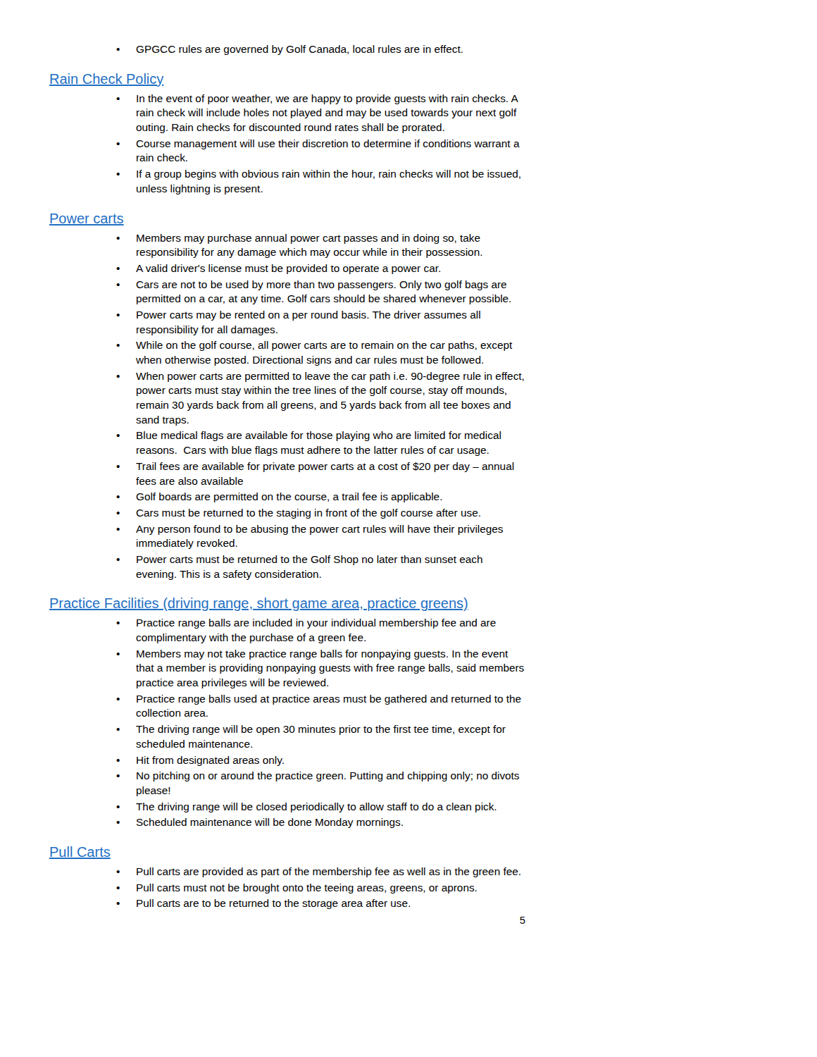GPGCC rules are governed by Golf Canada, local rules are in effect.
Rain Check Policy
In the event of poor weather, we are happy to provide guests with rain checks. A rain check will include holes not played and may be used towards your next golf outing. Rain checks for discounted round rates shall be prorated.
Course management will use their discretion to determine if conditions warrant a rain check.
If a group begins with obvious rain within the hour, rain checks will not be issued, unless lightning is present.
Power carts
Members may purchase annual power cart passes and in doing so, take responsibility for any damage which may occur while in their possession.
A valid driver's license must be provided to operate a power car.
Cars are not to be used by more than two passengers. Only two golf bags are permitted on a car, at any time. Golf cars should be shared whenever possible.
Power carts may be rented on a per round basis. The driver assumes all responsibility for all damages.
While on the golf course, all power carts are to remain on the car paths, except when otherwise posted. Directional signs and car rules must be followed.
When power carts are permitted to leave the car path i.e. 90-degree rule in effect, power carts must stay within the tree lines of the golf course, stay off mounds, remain 30 yards back from all greens, and 5 yards back from all tee boxes and sand traps.
Blue medical flags are available for those playing who are limited for medical reasons. Cars with blue flags must adhere to the latter rules of car usage.
Trail fees are available for private power carts at a cost of $20 per day – annual fees are also available
Golf boards are permitted on the course, a trail fee is applicable.
Cars must be returned to the staging in front of the golf course after use.
Any person found to be abusing the power cart rules will have their privileges immediately revoked.
Power carts must be returned to the Golf Shop no later than sunset each evening. This is a safety consideration.
Practice Facilities (driving range, short game area, practice greens)
Practice range balls are included in your individual membership fee and are complimentary with the purchase of a green fee.
Members may not take practice range balls for nonpaying guests. In the event that a member is providing nonpaying guests with free range balls, said members practice area privileges will be reviewed.
Practice range balls used at practice areas must be gathered and returned to the collection area.
The driving range will be open 30 minutes prior to the first tee time, except for scheduled maintenance.
Hit from designated areas only.
No pitching on or around the practice green. Putting and chipping only; no divots please!
The driving range will be closed periodically to allow staff to do a clean pick.
Scheduled maintenance will be done Monday mornings.
Pull Carts
Pull carts are provided as part of the membership fee as well as in the green fee.
Pull carts must not be brought onto the teeing areas, greens, or aprons.
Pull carts are to be returned to the storage area after use.
5